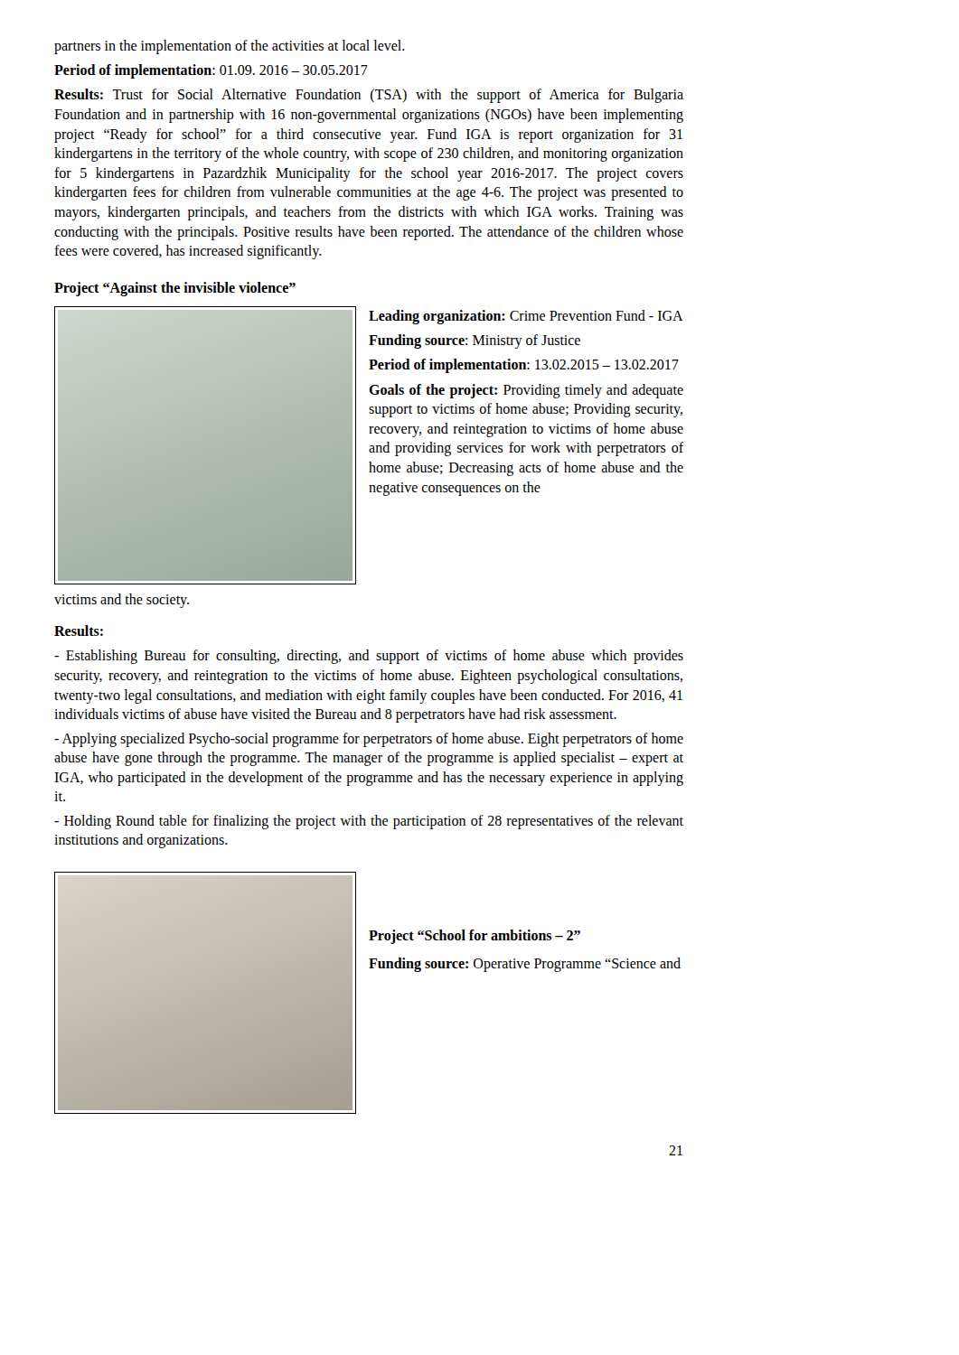partners in the implementation of the activities at local level.
Period of implementation: 01.09. 2016 – 30.05.2017
Results: Trust for Social Alternative Foundation (TSA) with the support of America for Bulgaria Foundation and in partnership with 16 non-governmental organizations (NGOs) have been implementing project “Ready for school” for a third consecutive year. Fund IGA is report organization for 31 kindergartens in the territory of the whole country, with scope of 230 children, and monitoring organization for 5 kindergartens in Pazardzhik Municipality for the school year 2016-2017. The project covers kindergarten fees for children from vulnerable communities at the age 4-6. The project was presented to mayors, kindergarten principals, and teachers from the districts with which IGA works. Training was conducting with the principals. Positive results have been reported. The attendance of the children whose fees were covered, has increased significantly.
Project “Against the invisible violence”
Leading organization: Crime Prevention Fund - IGA
Funding source: Ministry of Justice
Period of implementation: 13.02.2015 – 13.02.2017
Goals of the project: Providing timely and adequate support to victims of home abuse; Providing security, recovery, and reintegration to victims of home abuse and providing services for work with perpetrators of home abuse; Decreasing acts of home abuse and the negative consequences on the
victims and the society.
Results:
- Establishing Bureau for consulting, directing, and support of victims of home abuse which provides security, recovery, and reintegration to the victims of home abuse. Eighteen psychological consultations, twenty-two legal consultations, and mediation with eight family couples have been conducted. For 2016, 41 individuals victims of abuse have visited the Bureau and 8 perpetrators have had risk assessment.
- Applying specialized Psycho-social programme for perpetrators of home abuse. Eight perpetrators of home abuse have gone through the programme. The manager of the programme is applied specialist – expert at IGA, who participated in the development of the programme and has the necessary experience in applying it.
- Holding Round table for finalizing the project with the participation of 28 representatives of the relevant institutions and organizations.
Project “School for ambitions – 2”
Funding source: Operative Programme “Science and
21